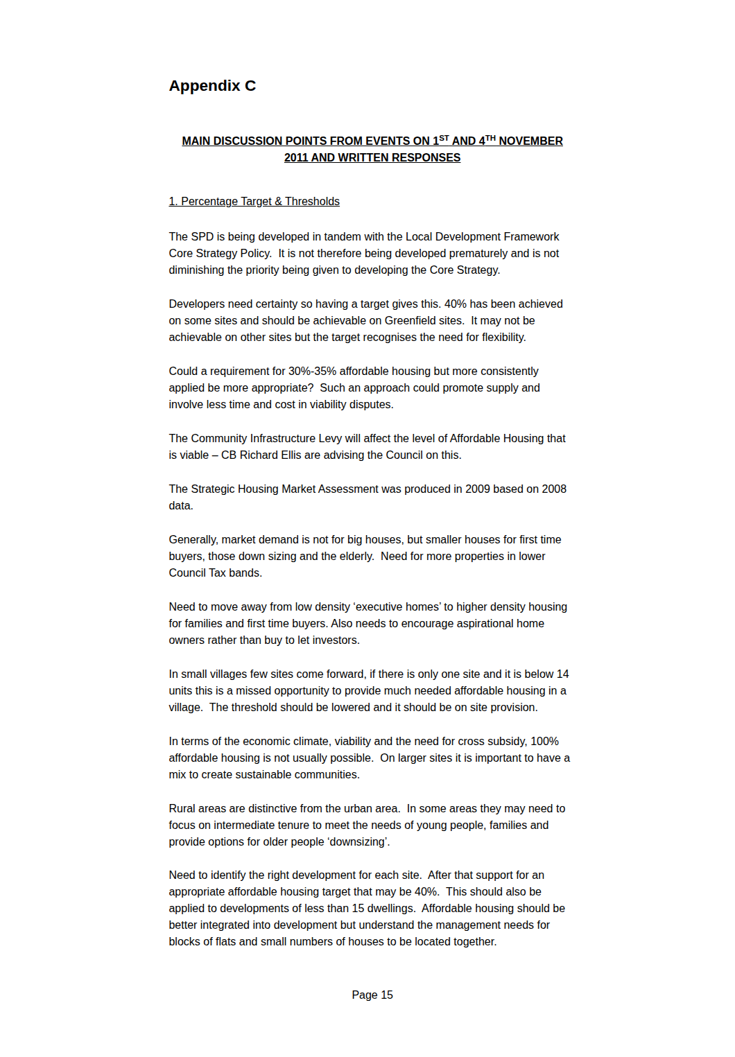Appendix C
MAIN DISCUSSION POINTS FROM EVENTS ON 1ST AND 4TH NOVEMBER
2011 AND WRITTEN RESPONSES
1. Percentage Target & Thresholds
The SPD is being developed in tandem with the Local Development Framework Core Strategy Policy. It is not therefore being developed prematurely and is not diminishing the priority being given to developing the Core Strategy.
Developers need certainty so having a target gives this. 40% has been achieved on some sites and should be achievable on Greenfield sites. It may not be achievable on other sites but the target recognises the need for flexibility.
Could a requirement for 30%-35% affordable housing but more consistently applied be more appropriate? Such an approach could promote supply and involve less time and cost in viability disputes.
The Community Infrastructure Levy will affect the level of Affordable Housing that is viable – CB Richard Ellis are advising the Council on this.
The Strategic Housing Market Assessment was produced in 2009 based on 2008 data.
Generally, market demand is not for big houses, but smaller houses for first time buyers, those down sizing and the elderly. Need for more properties in lower Council Tax bands.
Need to move away from low density ‘executive homes’ to higher density housing for families and first time buyers. Also needs to encourage aspirational home owners rather than buy to let investors.
In small villages few sites come forward, if there is only one site and it is below 14 units this is a missed opportunity to provide much needed affordable housing in a village. The threshold should be lowered and it should be on site provision.
In terms of the economic climate, viability and the need for cross subsidy, 100% affordable housing is not usually possible. On larger sites it is important to have a mix to create sustainable communities.
Rural areas are distinctive from the urban area. In some areas they may need to focus on intermediate tenure to meet the needs of young people, families and provide options for older people ‘downsizing’.
Need to identify the right development for each site. After that support for an appropriate affordable housing target that may be 40%. This should also be applied to developments of less than 15 dwellings. Affordable housing should be better integrated into development but understand the management needs for blocks of flats and small numbers of houses to be located together.
Page 15